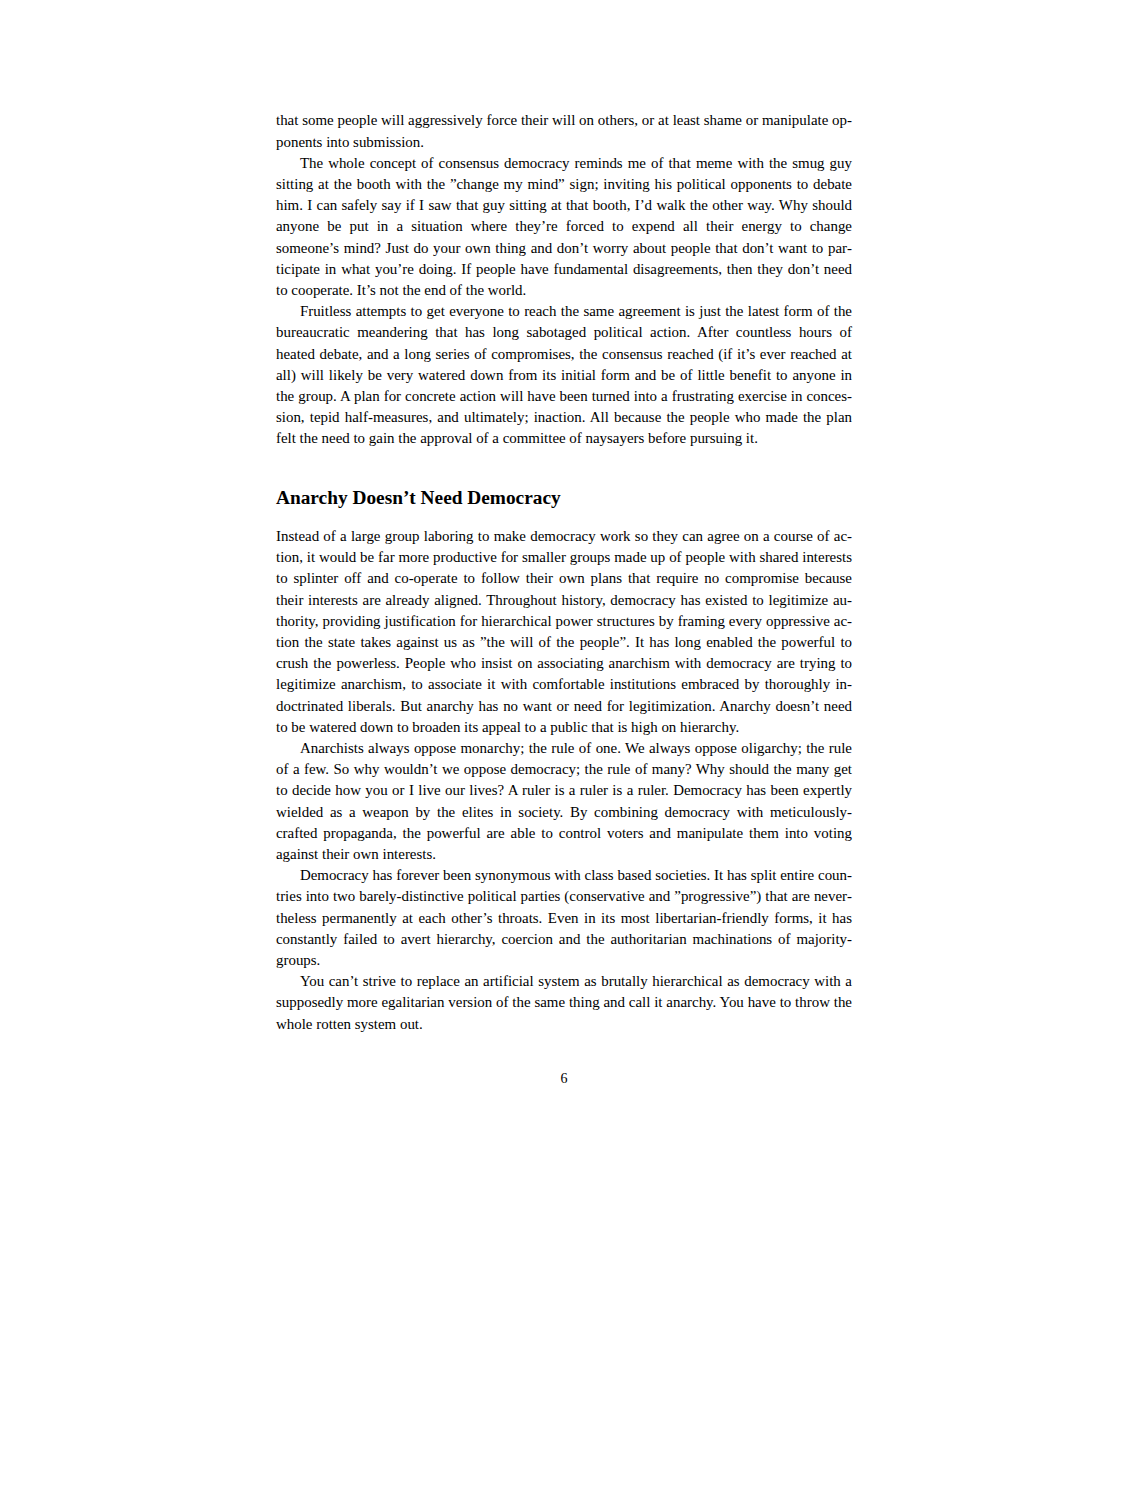that some people will aggressively force their will on others, or at least shame or manipulate opponents into submission.
The whole concept of consensus democracy reminds me of that meme with the smug guy sitting at the booth with the ”change my mind” sign; inviting his political opponents to debate him. I can safely say if I saw that guy sitting at that booth, I’d walk the other way. Why should anyone be put in a situation where they’re forced to expend all their energy to change someone’s mind? Just do your own thing and don’t worry about people that don’t want to participate in what you’re doing. If people have fundamental disagreements, then they don’t need to cooperate. It’s not the end of the world.
Fruitless attempts to get everyone to reach the same agreement is just the latest form of the bureaucratic meandering that has long sabotaged political action. After countless hours of heated debate, and a long series of compromises, the consensus reached (if it’s ever reached at all) will likely be very watered down from its initial form and be of little benefit to anyone in the group. A plan for concrete action will have been turned into a frustrating exercise in concession, tepid half-measures, and ultimately; inaction. All because the people who made the plan felt the need to gain the approval of a committee of naysayers before pursuing it.
Anarchy Doesn’t Need Democracy
Instead of a large group laboring to make democracy work so they can agree on a course of action, it would be far more productive for smaller groups made up of people with shared interests to splinter off and co-operate to follow their own plans that require no compromise because their interests are already aligned. Throughout history, democracy has existed to legitimize authority, providing justification for hierarchical power structures by framing every oppressive action the state takes against us as ”the will of the people”. It has long enabled the powerful to crush the powerless. People who insist on associating anarchism with democracy are trying to legitimize anarchism, to associate it with comfortable institutions embraced by thoroughly indoctrinated liberals. But anarchy has no want or need for legitimization. Anarchy doesn’t need to be watered down to broaden its appeal to a public that is high on hierarchy.
Anarchists always oppose monarchy; the rule of one. We always oppose oligarchy; the rule of a few. So why wouldn’t we oppose democracy; the rule of many? Why should the many get to decide how you or I live our lives? A ruler is a ruler is a ruler. Democracy has been expertly wielded as a weapon by the elites in society. By combining democracy with meticulously-crafted propaganda, the powerful are able to control voters and manipulate them into voting against their own interests.
Democracy has forever been synonymous with class based societies. It has split entire countries into two barely-distinctive political parties (conservative and ”progressive”) that are nevertheless permanently at each other’s throats. Even in its most libertarian-friendly forms, it has constantly failed to avert hierarchy, coercion and the authoritarian machinations of majority-groups.
You can’t strive to replace an artificial system as brutally hierarchical as democracy with a supposedly more egalitarian version of the same thing and call it anarchy. You have to throw the whole rotten system out.
6